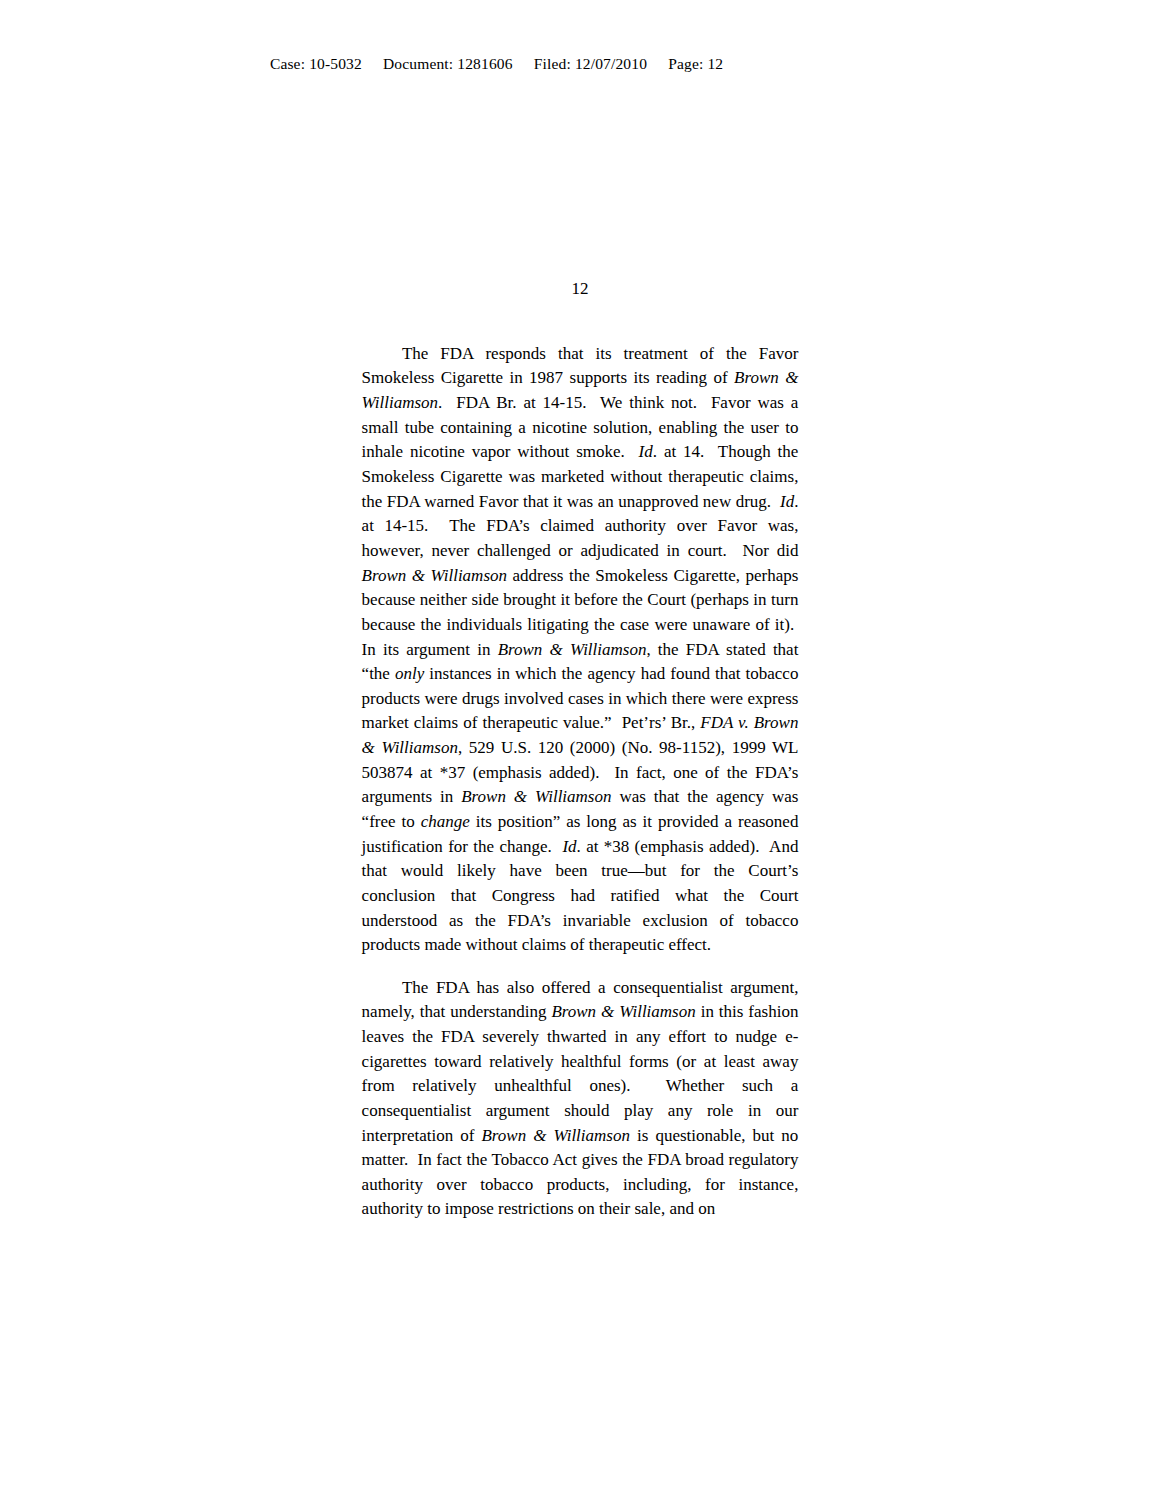Case: 10-5032 Document: 1281606 Filed: 12/07/2010 Page: 12
12
The FDA responds that its treatment of the Favor Smokeless Cigarette in 1987 supports its reading of Brown & Williamson. FDA Br. at 14-15. We think not. Favor was a small tube containing a nicotine solution, enabling the user to inhale nicotine vapor without smoke. Id. at 14. Though the Smokeless Cigarette was marketed without therapeutic claims, the FDA warned Favor that it was an unapproved new drug. Id. at 14-15. The FDA’s claimed authority over Favor was, however, never challenged or adjudicated in court. Nor did Brown & Williamson address the Smokeless Cigarette, perhaps because neither side brought it before the Court (perhaps in turn because the individuals litigating the case were unaware of it). In its argument in Brown & Williamson, the FDA stated that “the only instances in which the agency had found that tobacco products were drugs involved cases in which there were express market claims of therapeutic value.” Pet’rs’ Br., FDA v. Brown & Williamson, 529 U.S. 120 (2000) (No. 98-1152), 1999 WL 503874 at *37 (emphasis added). In fact, one of the FDA’s arguments in Brown & Williamson was that the agency was “free to change its position” as long as it provided a reasoned justification for the change. Id. at *38 (emphasis added). And that would likely have been true—but for the Court’s conclusion that Congress had ratified what the Court understood as the FDA’s invariable exclusion of tobacco products made without claims of therapeutic effect.
The FDA has also offered a consequentialist argument, namely, that understanding Brown & Williamson in this fashion leaves the FDA severely thwarted in any effort to nudge e-cigarettes toward relatively healthful forms (or at least away from relatively unhealthful ones). Whether such a consequentialist argument should play any role in our interpretation of Brown & Williamson is questionable, but no matter. In fact the Tobacco Act gives the FDA broad regulatory authority over tobacco products, including, for instance, authority to impose restrictions on their sale, and on